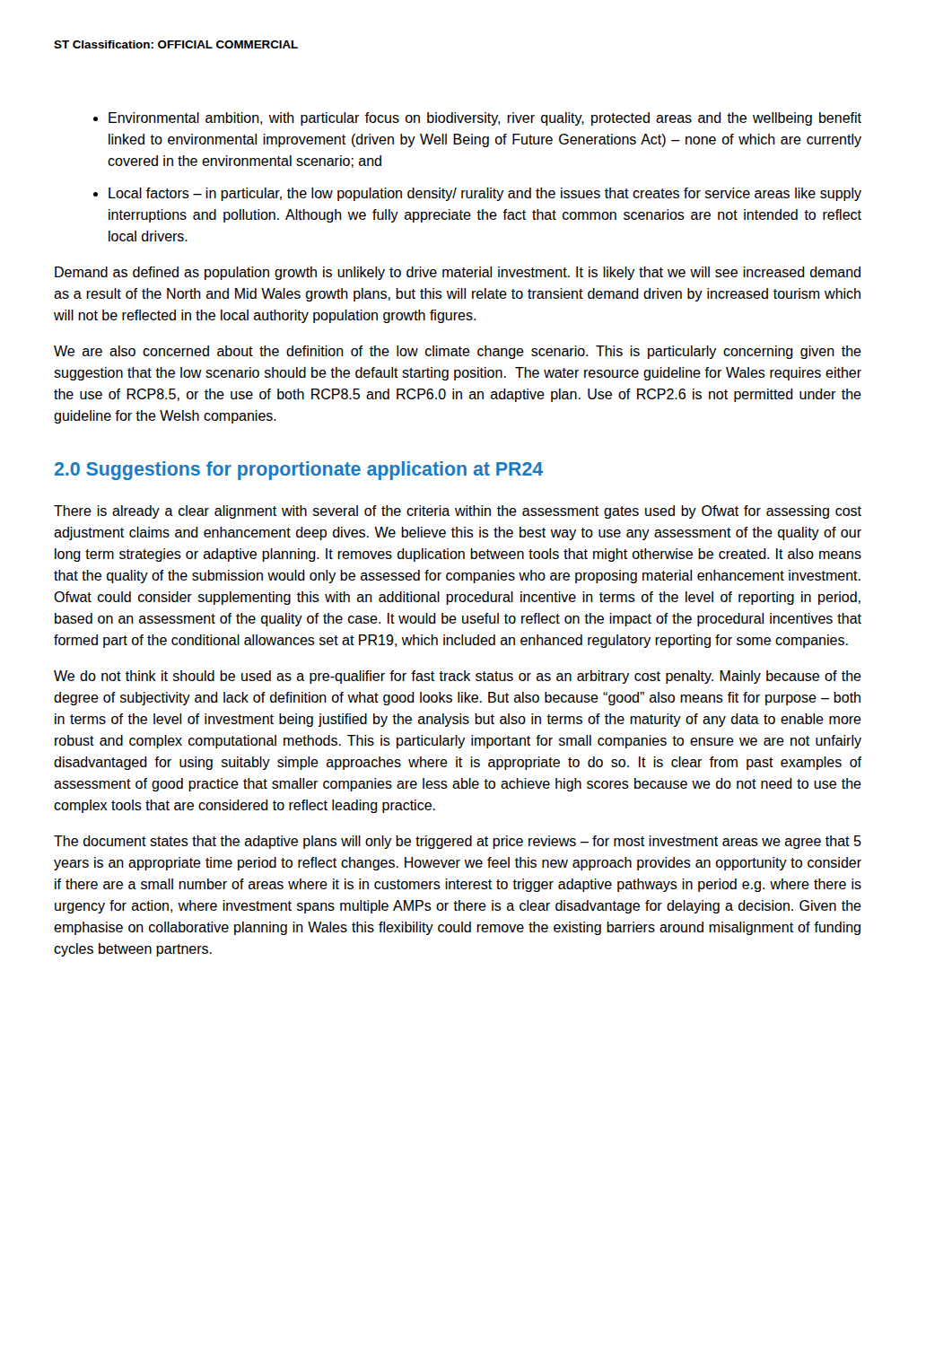ST Classification: OFFICIAL COMMERCIAL
Environmental ambition, with particular focus on biodiversity, river quality, protected areas and the wellbeing benefit linked to environmental improvement (driven by Well Being of Future Generations Act) – none of which are currently covered in the environmental scenario; and
Local factors – in particular, the low population density/ rurality and the issues that creates for service areas like supply interruptions and pollution. Although we fully appreciate the fact that common scenarios are not intended to reflect local drivers.
Demand as defined as population growth is unlikely to drive material investment. It is likely that we will see increased demand as a result of the North and Mid Wales growth plans, but this will relate to transient demand driven by increased tourism which will not be reflected in the local authority population growth figures.
We are also concerned about the definition of the low climate change scenario. This is particularly concerning given the suggestion that the low scenario should be the default starting position. The water resource guideline for Wales requires either the use of RCP8.5, or the use of both RCP8.5 and RCP6.0 in an adaptive plan. Use of RCP2.6 is not permitted under the guideline for the Welsh companies.
2.0 Suggestions for proportionate application at PR24
There is already a clear alignment with several of the criteria within the assessment gates used by Ofwat for assessing cost adjustment claims and enhancement deep dives. We believe this is the best way to use any assessment of the quality of our long term strategies or adaptive planning. It removes duplication between tools that might otherwise be created. It also means that the quality of the submission would only be assessed for companies who are proposing material enhancement investment. Ofwat could consider supplementing this with an additional procedural incentive in terms of the level of reporting in period, based on an assessment of the quality of the case. It would be useful to reflect on the impact of the procedural incentives that formed part of the conditional allowances set at PR19, which included an enhanced regulatory reporting for some companies.
We do not think it should be used as a pre-qualifier for fast track status or as an arbitrary cost penalty. Mainly because of the degree of subjectivity and lack of definition of what good looks like. But also because “good” also means fit for purpose – both in terms of the level of investment being justified by the analysis but also in terms of the maturity of any data to enable more robust and complex computational methods. This is particularly important for small companies to ensure we are not unfairly disadvantaged for using suitably simple approaches where it is appropriate to do so. It is clear from past examples of assessment of good practice that smaller companies are less able to achieve high scores because we do not need to use the complex tools that are considered to reflect leading practice.
The document states that the adaptive plans will only be triggered at price reviews – for most investment areas we agree that 5 years is an appropriate time period to reflect changes. However we feel this new approach provides an opportunity to consider if there are a small number of areas where it is in customers interest to trigger adaptive pathways in period e.g. where there is urgency for action, where investment spans multiple AMPs or there is a clear disadvantage for delaying a decision. Given the emphasise on collaborative planning in Wales this flexibility could remove the existing barriers around misalignment of funding cycles between partners.